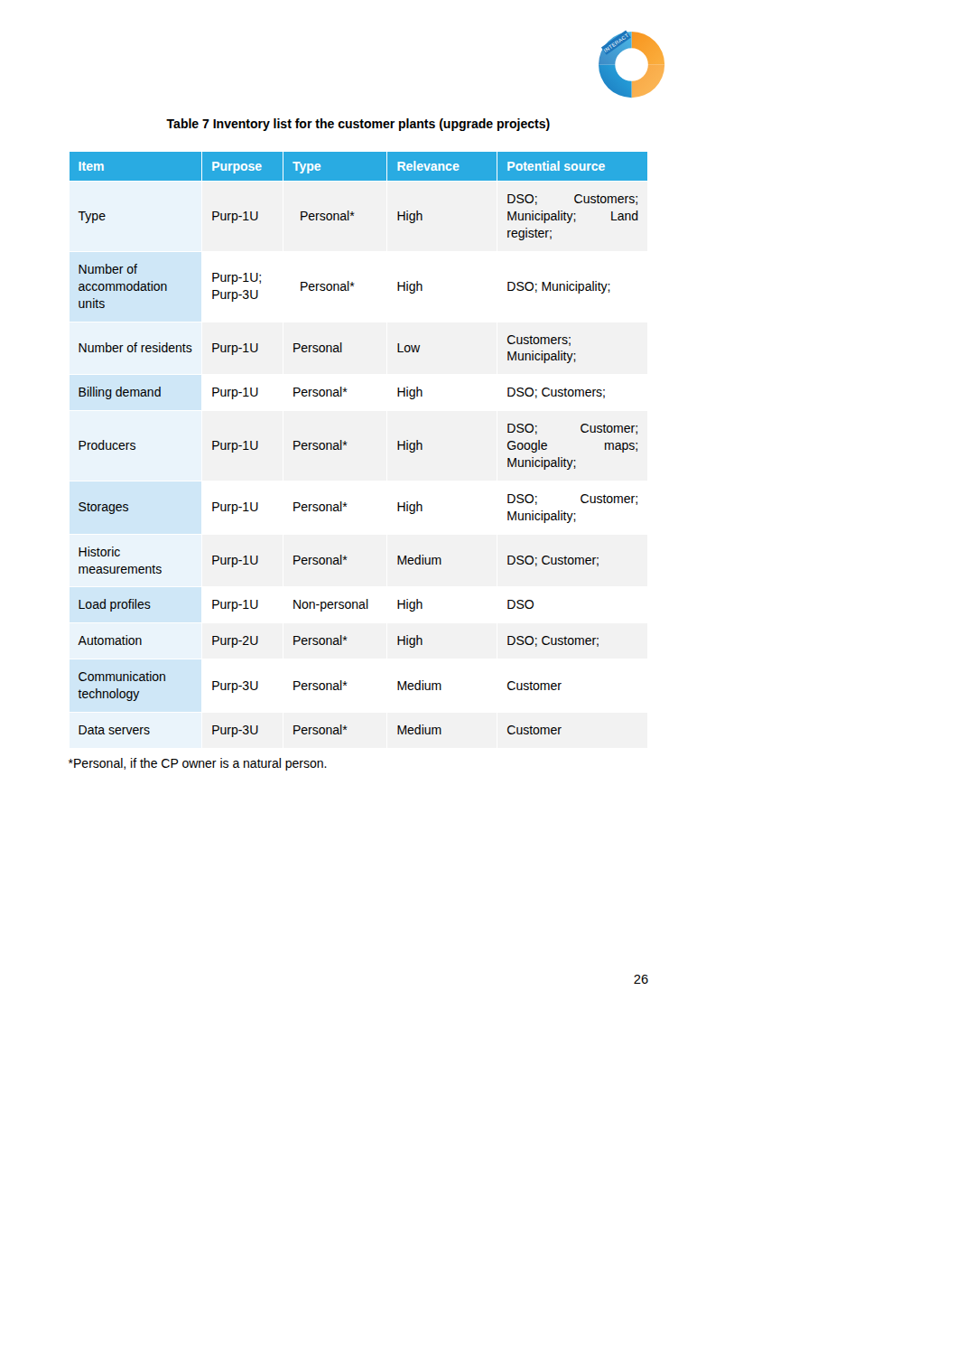INTERACT
Table 7 Inventory list for the customer plants (upgrade projects)
| Item | Purpose | Type | Relevance | Potential source |
| --- | --- | --- | --- | --- |
| Type | Purp-1U | Personal* | High | DSO; Customers; Municipality; Land register; |
| Number of accommodation units | Purp-1U; Purp-3U | Personal* | High | DSO; Municipality; |
| Number of residents | Purp-1U | Personal | Low | Customers; Municipality; |
| Billing demand | Purp-1U | Personal* | High | DSO; Customers; |
| Producers | Purp-1U | Personal* | High | DSO; Customer; Google maps; Municipality; |
| Storages | Purp-1U | Personal* | High | DSO; Customer; Municipality; |
| Historic measurements | Purp-1U | Personal* | Medium | DSO; Customer; |
| Load profiles | Purp-1U | Non-personal | High | DSO |
| Automation | Purp-2U | Personal* | High | DSO; Customer; |
| Communication technology | Purp-3U | Personal* | Medium | Customer |
| Data servers | Purp-3U | Personal* | Medium | Customer |
*Personal, if the CP owner is a natural person.
26